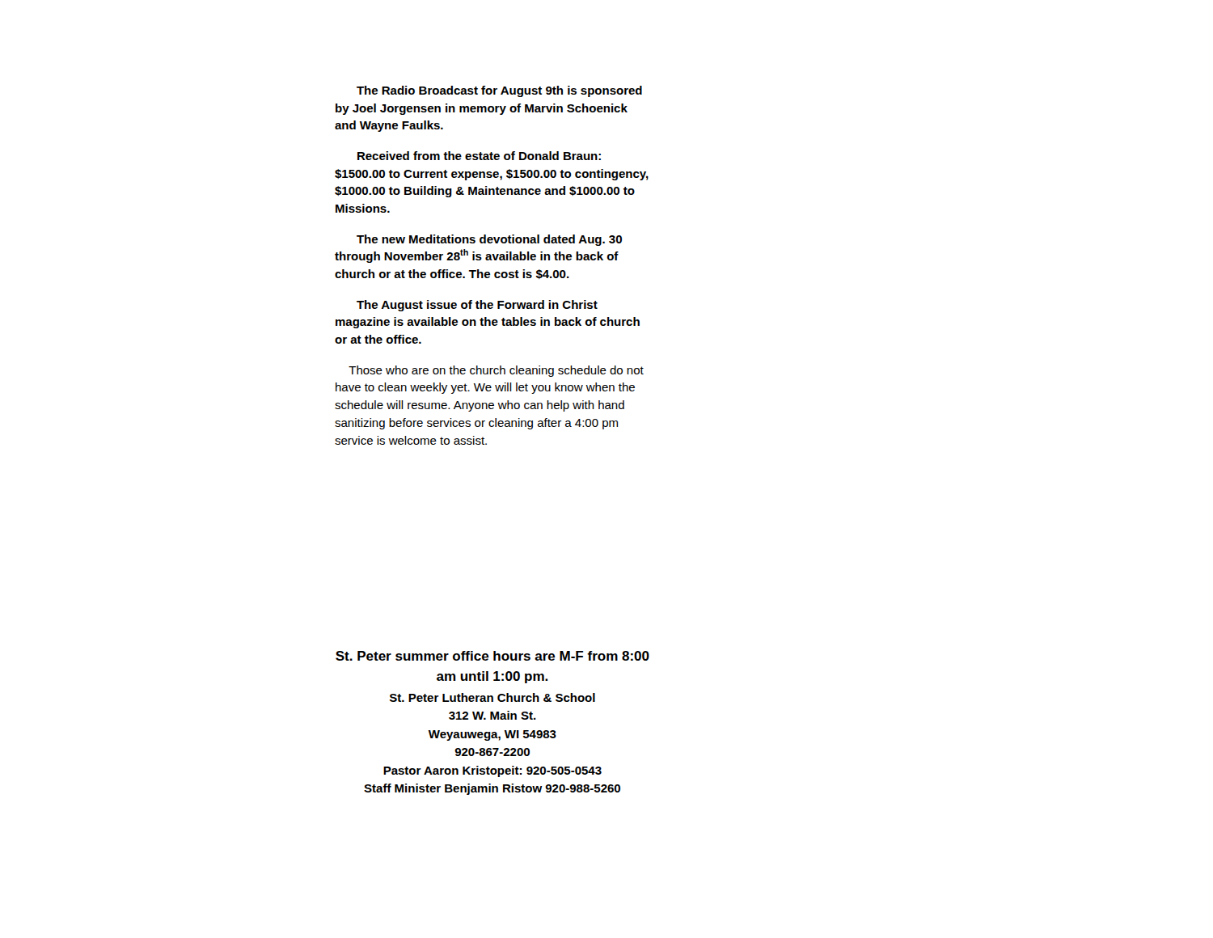The Radio Broadcast for August 9th is sponsored by Joel Jorgensen in memory of Marvin Schoenick and Wayne Faulks.
Received from the estate of Donald Braun: $1500.00 to Current expense, $1500.00 to contingency, $1000.00 to Building & Maintenance and $1000.00 to Missions.
The new Meditations devotional dated Aug. 30 through November 28th is available in the back of church or at the office. The cost is $4.00.
The August issue of the Forward in Christ magazine is available on the tables in back of church or at the office.
Those who are on the church cleaning schedule do not have to clean weekly yet. We will let you know when the schedule will resume. Anyone who can help with hand sanitizing before services or cleaning after a 4:00 pm service is welcome to assist.
St. Peter summer office hours are M-F from 8:00 am until 1:00 pm.
St. Peter Lutheran Church & School
312 W. Main St.
Weyauwega, WI 54983
920-867-2200
Pastor Aaron Kristopeit: 920-505-0543
Staff Minister Benjamin Ristow 920-988-5260